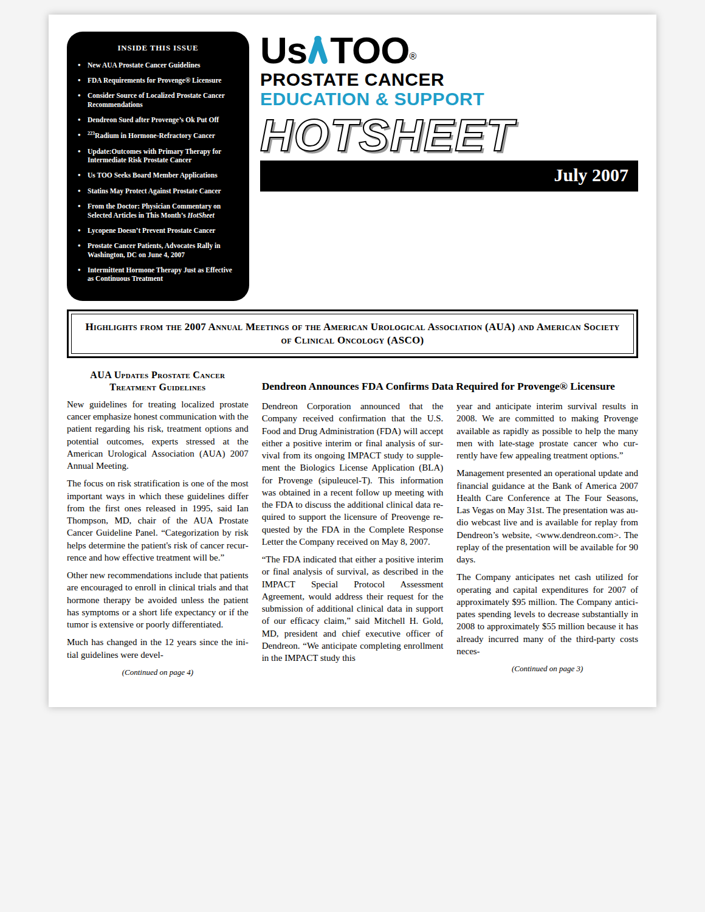Inside This Issue
New AUA Prostate Cancer Guidelines
FDA Requirements for Provenge® Licensure
Consider Source of Localized Prostate Cancer Recommendations
Dendreon Sued after Provenge’s Ok Put Off
223Radium in Hormone-Refractory Cancer
Update:Outcomes with Primary Therapy for Intermediate Risk Prostate Cancer
Us TOO Seeks Board Member Applications
Statins May Protect Against Prostate Cancer
From the Doctor: Physician Commentary on Selected Articles in This Month’s HotSheet
Lycopene Doesn’t Prevent Prostate Cancer
Prostate Cancer Patients, Advocates Rally in Washington, DC on June 4, 2007
Intermittent Hormone Therapy Just as Effective as Continuous Treatment
Us TOO®
PROSTATE CANCER
EDUCATION & SUPPORT
HOTSHEET
July 2007
Highlights from the 2007 Annual Meetings of the American Urological Association (AUA) and American Society of Clinical Oncology (ASCO)
AUA Updates Prostate Cancer Treatment Guidelines
New guidelines for treating localized prostate cancer emphasize honest communication with the patient regarding his risk, treatment options and potential outcomes, experts stressed at the American Urological Association (AUA) 2007 Annual Meeting.
The focus on risk stratification is one of the most important ways in which these guidelines differ from the first ones released in 1995, said Ian Thompson, MD, chair of the AUA Prostate Cancer Guideline Panel. “Categorization by risk helps determine the patient's risk of cancer recurrence and how effective treatment will be.”
Other new recommendations include that patients are encouraged to enroll in clinical trials and that hormone therapy be avoided unless the patient has symptoms or a short life expectancy or if the tumor is extensive or poorly differentiated.
Much has changed in the 12 years since the initial guidelines were devel-
(Continued on page 4)
Dendreon Announces FDA Confirms Data Required for Provenge® Licensure
Dendreon Corporation announced that the Company received confirmation that the U.S. Food and Drug Administration (FDA) will accept either a positive interim or final analysis of survival from its ongoing IMPACT study to supplement the Biologics License Application (BLA) for Provenge (sipuleucel-T). This information was obtained in a recent follow up meeting with the FDA to discuss the additional clinical data required to support the licensure of Preovenge requested by the FDA in the Complete Response Letter the Company received on May 8, 2007.
“The FDA indicated that either a positive interim or final analysis of survival, as described in the IMPACT Special Protocol Assessment Agreement, would address their request for the submission of additional clinical data in support of our efficacy claim,” said Mitchell H. Gold, MD, president and chief executive officer of Dendreon. “We anticipate completing enrollment in the IMPACT study this
year and anticipate interim survival results in 2008. We are committed to making Provenge available as rapidly as possible to help the many men with late-stage prostate cancer who currently have few appealing treatment options.”
Management presented an operational update and financial guidance at the Bank of America 2007 Health Care Conference at The Four Seasons, Las Vegas on May 31st. The presentation was audio webcast live and is available for replay from Dendreon’s website, <www.dendreon.com>. The replay of the presentation will be available for 90 days.
The Company anticipates net cash utilized for operating and capital expenditures for 2007 of approximately $95 million. The Company anticipates spending levels to decrease substantially in 2008 to approximately $55 million because it has already incurred many of the third-party costs neces-
(Continued on page 3)